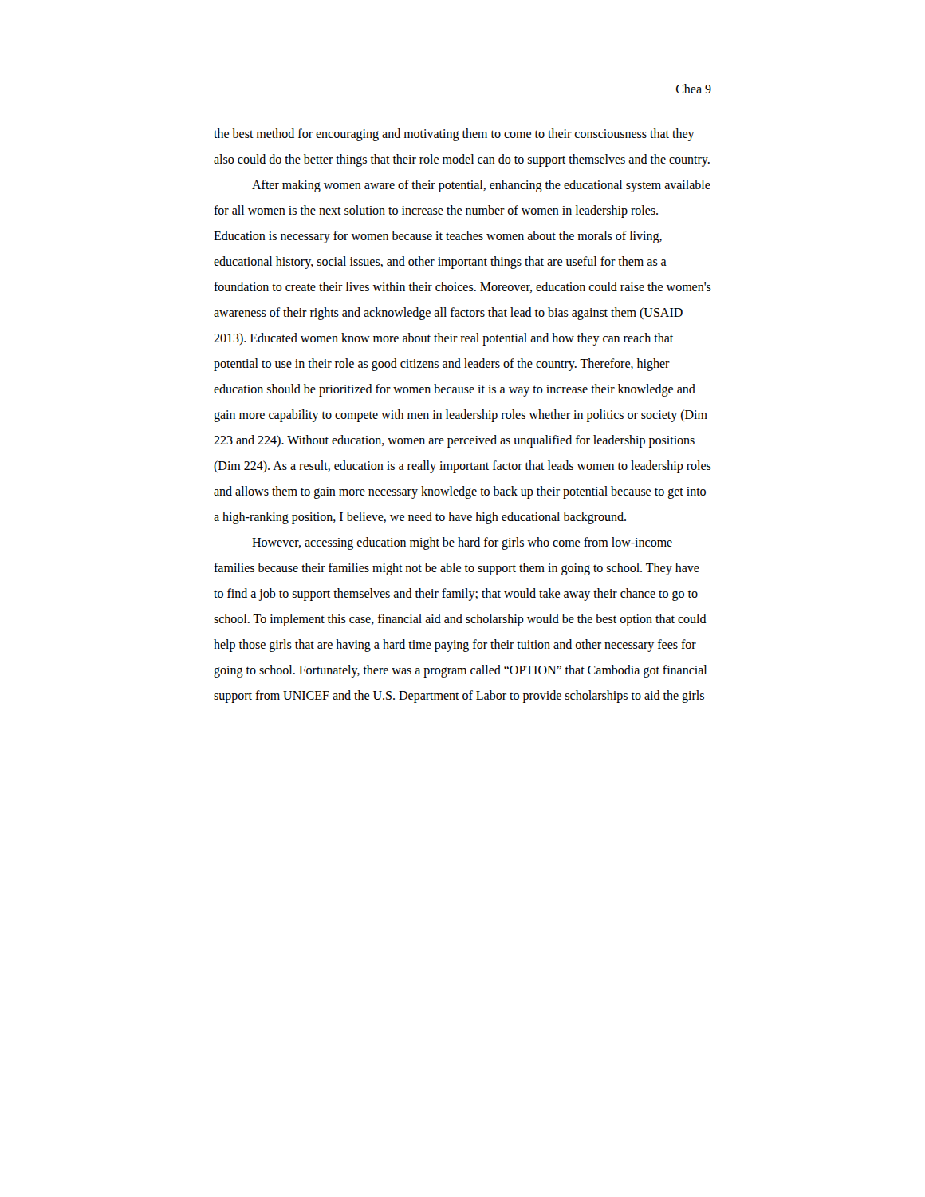Chea 9
the best method for encouraging and motivating them to come to their consciousness that they also could do the better things that their role model can do to support themselves and the country.
After making women aware of their potential, enhancing the educational system available for all women is the next solution to increase the number of women in leadership roles. Education is necessary for women because it teaches women about the morals of living, educational history, social issues, and other important things that are useful for them as a foundation to create their lives within their choices. Moreover, education could raise the women's awareness of their rights and acknowledge all factors that lead to bias against them (USAID 2013). Educated women know more about their real potential and how they can reach that potential to use in their role as good citizens and leaders of the country. Therefore, higher education should be prioritized for women because it is a way to increase their knowledge and gain more capability to compete with men in leadership roles whether in politics or society (Dim 223 and 224). Without education, women are perceived as unqualified for leadership positions (Dim 224). As a result, education is a really important factor that leads women to leadership roles and allows them to gain more necessary knowledge to back up their potential because to get into a high-ranking position, I believe, we need to have high educational background.
However, accessing education might be hard for girls who come from low-income families because their families might not be able to support them in going to school. They have to find a job to support themselves and their family; that would take away their chance to go to school. To implement this case, financial aid and scholarship would be the best option that could help those girls that are having a hard time paying for their tuition and other necessary fees for going to school. Fortunately, there was a program called “OPTION” that Cambodia got financial support from UNICEF and the U.S. Department of Labor to provide scholarships to aid the girls